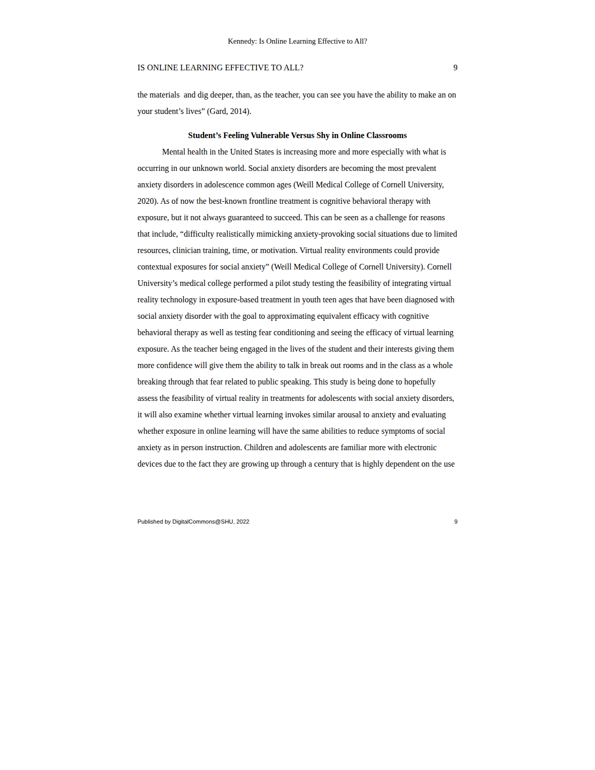Kennedy: Is Online Learning Effective to All?
IS ONLINE LEARNING EFFECTIVE TO ALL? 9
the materials and dig deeper, than, as the teacher, you can see you have the ability to make an on your student’s lives” (Gard, 2014).
Student’s Feeling Vulnerable Versus Shy in Online Classrooms
Mental health in the United States is increasing more and more especially with what is occurring in our unknown world. Social anxiety disorders are becoming the most prevalent anxiety disorders in adolescence common ages (Weill Medical College of Cornell University, 2020). As of now the best-known frontline treatment is cognitive behavioral therapy with exposure, but it not always guaranteed to succeed. This can be seen as a challenge for reasons that include, “difficulty realistically mimicking anxiety-provoking social situations due to limited resources, clinician training, time, or motivation. Virtual reality environments could provide contextual exposures for social anxiety” (Weill Medical College of Cornell University). Cornell University’s medical college performed a pilot study testing the feasibility of integrating virtual reality technology in exposure-based treatment in youth teen ages that have been diagnosed with social anxiety disorder with the goal to approximating equivalent efficacy with cognitive behavioral therapy as well as testing fear conditioning and seeing the efficacy of virtual learning exposure. As the teacher being engaged in the lives of the student and their interests giving them more confidence will give them the ability to talk in break out rooms and in the class as a whole breaking through that fear related to public speaking. This study is being done to hopefully assess the feasibility of virtual reality in treatments for adolescents with social anxiety disorders, it will also examine whether virtual learning invokes similar arousal to anxiety and evaluating whether exposure in online learning will have the same abilities to reduce symptoms of social anxiety as in person instruction. Children and adolescents are familiar more with electronic devices due to the fact they are growing up through a century that is highly dependent on the use
Published by DigitalCommons@SHU, 2022 9